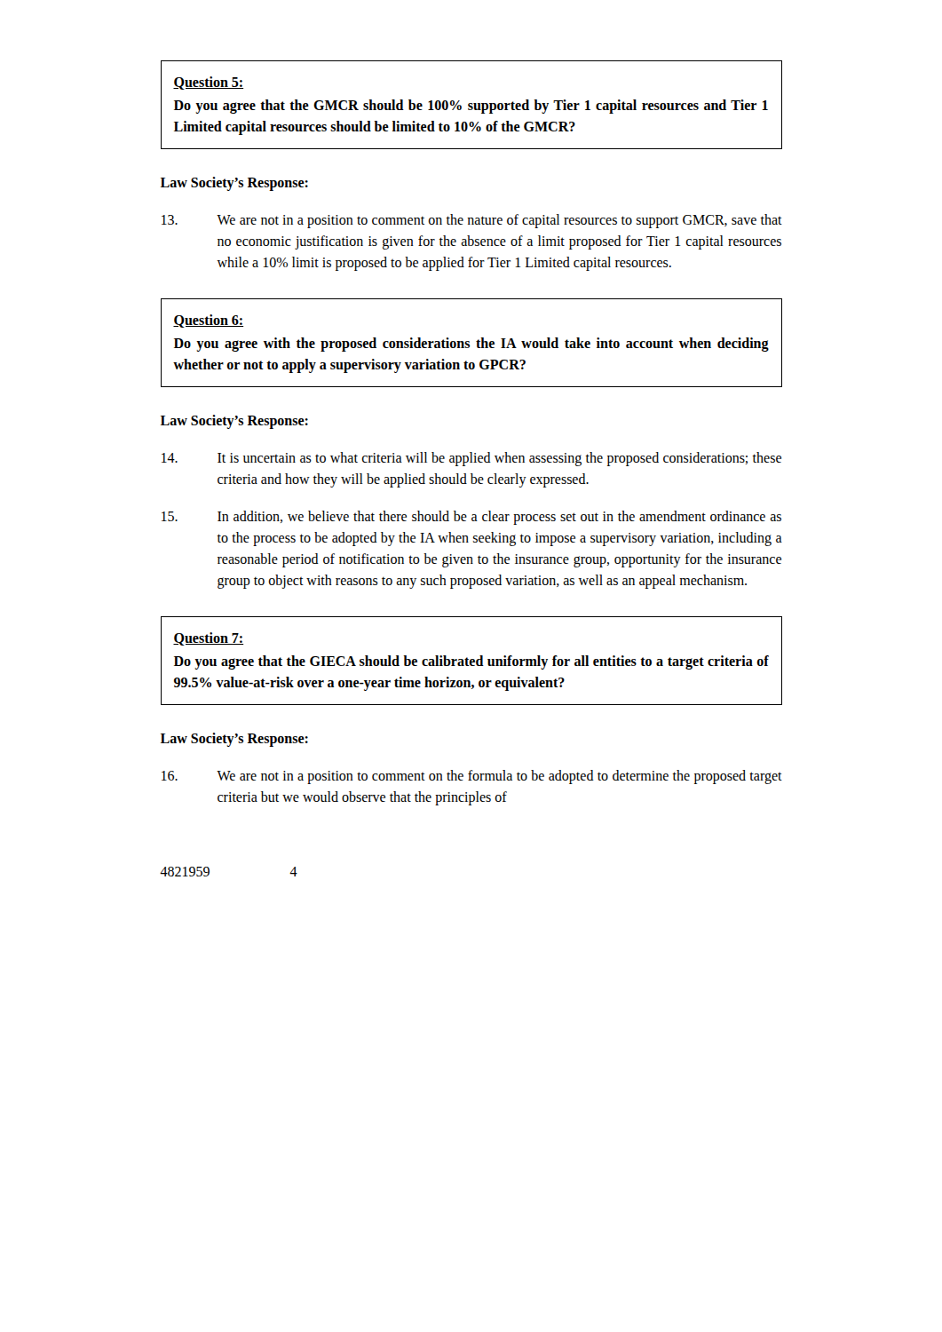Question 5: Do you agree that the GMCR should be 100% supported by Tier 1 capital resources and Tier 1 Limited capital resources should be limited to 10% of the GMCR?
Law Society’s Response:
13.
We are not in a position to comment on the nature of capital resources to support GMCR, save that no economic justification is given for the absence of a limit proposed for Tier 1 capital resources while a 10% limit is proposed to be applied for Tier 1 Limited capital resources.
Question 6: Do you agree with the proposed considerations the IA would take into account when deciding whether or not to apply a supervisory variation to GPCR?
Law Society’s Response:
14.
It is uncertain as to what criteria will be applied when assessing the proposed considerations; these criteria and how they will be applied should be clearly expressed.
15.
In addition, we believe that there should be a clear process set out in the amendment ordinance as to the process to be adopted by the IA when seeking to impose a supervisory variation, including a reasonable period of notification to be given to the insurance group, opportunity for the insurance group to object with reasons to any such proposed variation, as well as an appeal mechanism.
Question 7: Do you agree that the GIECA should be calibrated uniformly for all entities to a target criteria of 99.5% value-at-risk over a one-year time horizon, or equivalent?
Law Society’s Response:
16.
We are not in a position to comment on the formula to be adopted to determine the proposed target criteria but we would observe that the principles of
4821959
4